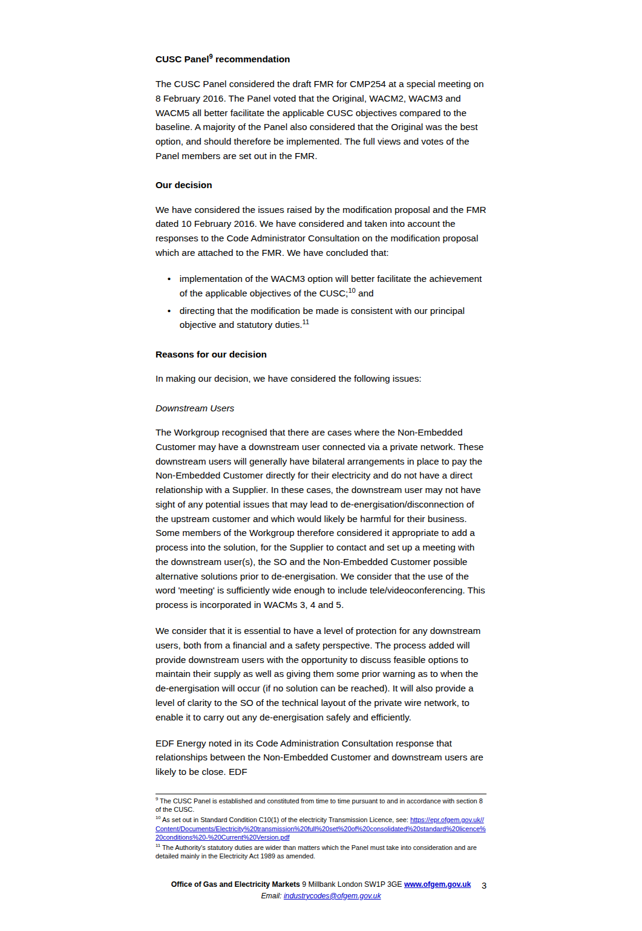CUSC Panel9 recommendation
The CUSC Panel considered the draft FMR for CMP254 at a special meeting on 8 February 2016. The Panel voted that the Original, WACM2, WACM3 and WACM5 all better facilitate the applicable CUSC objectives compared to the baseline. A majority of the Panel also considered that the Original was the best option, and should therefore be implemented. The full views and votes of the Panel members are set out in the FMR.
Our decision
We have considered the issues raised by the modification proposal and the FMR dated 10 February 2016. We have considered and taken into account the responses to the Code Administrator Consultation on the modification proposal which are attached to the FMR. We have concluded that:
implementation of the WACM3 option will better facilitate the achievement of the applicable objectives of the CUSC;10 and
directing that the modification be made is consistent with our principal objective and statutory duties.11
Reasons for our decision
In making our decision, we have considered the following issues:
Downstream Users
The Workgroup recognised that there are cases where the Non-Embedded Customer may have a downstream user connected via a private network. These downstream users will generally have bilateral arrangements in place to pay the Non-Embedded Customer directly for their electricity and do not have a direct relationship with a Supplier. In these cases, the downstream user may not have sight of any potential issues that may lead to de-energisation/disconnection of the upstream customer and which would likely be harmful for their business. Some members of the Workgroup therefore considered it appropriate to add a process into the solution, for the Supplier to contact and set up a meeting with the downstream user(s), the SO and the Non-Embedded Customer possible alternative solutions prior to de-energisation. We consider that the use of the word 'meeting' is sufficiently wide enough to include tele/videoconferencing. This process is incorporated in WACMs 3, 4 and 5.
We consider that it is essential to have a level of protection for any downstream users, both from a financial and a safety perspective. The process added will provide downstream users with the opportunity to discuss feasible options to maintain their supply as well as giving them some prior warning as to when the de-energisation will occur (if no solution can be reached). It will also provide a level of clarity to the SO of the technical layout of the private wire network, to enable it to carry out any de-energisation safely and efficiently.
EDF Energy noted in its Code Administration Consultation response that relationships between the Non-Embedded Customer and downstream users are likely to be close. EDF
9 The CUSC Panel is established and constituted from time to time pursuant to and in accordance with section 8 of the CUSC.
10 As set out in Standard Condition C10(1) of the electricity Transmission Licence, see: https://epr.ofgem.gov.uk//Content/Documents/Electricity%20transmission%20full%20set%20of%20consolidated%20standard%20licence%20conditions%20-%20Current%20Version.pdf
11 The Authority's statutory duties are wider than matters which the Panel must take into consideration and are detailed mainly in the Electricity Act 1989 as amended.
3
Office of Gas and Electricity Markets 9 Millbank London SW1P 3GE www.ofgem.gov.uk
Email: industrycodes@ofgem.gov.uk